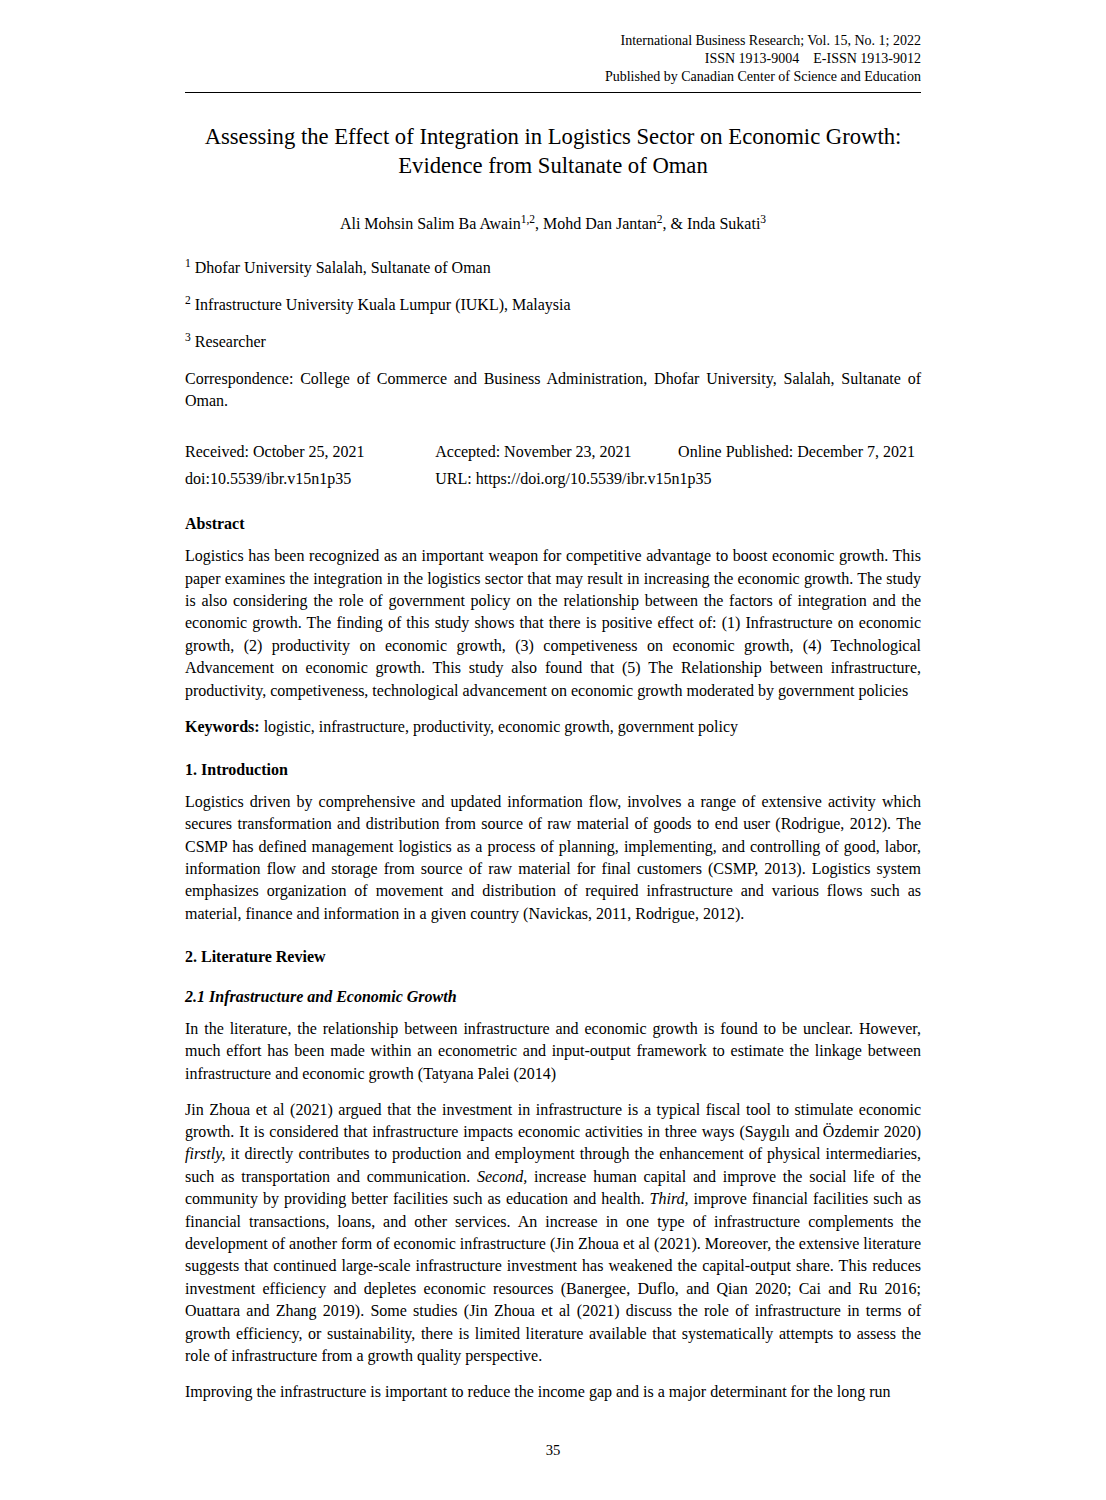International Business Research; Vol. 15, No. 1; 2022
ISSN 1913-9004 E-ISSN 1913-9012
Published by Canadian Center of Science and Education
Assessing the Effect of Integration in Logistics Sector on Economic Growth: Evidence from Sultanate of Oman
Ali Mohsin Salim Ba Awain1,2, Mohd Dan Jantan2, & Inda Sukati3
1 Dhofar University Salalah, Sultanate of Oman
2 Infrastructure University Kuala Lumpur (IUKL), Malaysia
3 Researcher
Correspondence: College of Commerce and Business Administration, Dhofar University, Salalah, Sultanate of Oman.
| Received: October 25, 2021 | Accepted: November 23, 2021 | Online Published: December 7, 2021 |
| doi:10.5539/ibr.v15n1p35 | URL: https://doi.org/10.5539/ibr.v15n1p35 |
Abstract
Logistics has been recognized as an important weapon for competitive advantage to boost economic growth. This paper examines the integration in the logistics sector that may result in increasing the economic growth. The study is also considering the role of government policy on the relationship between the factors of integration and the economic growth. The finding of this study shows that there is positive effect of: (1) Infrastructure on economic growth, (2) productivity on economic growth, (3) competiveness on economic growth, (4) Technological Advancement on economic growth. This study also found that (5) The Relationship between infrastructure, productivity, competiveness, technological advancement on economic growth moderated by government policies
Keywords: logistic, infrastructure, productivity, economic growth, government policy
1. Introduction
Logistics driven by comprehensive and updated information flow, involves a range of extensive activity which secures transformation and distribution from source of raw material of goods to end user (Rodrigue, 2012). The CSMP has defined management logistics as a process of planning, implementing, and controlling of good, labor, information flow and storage from source of raw material for final customers (CSMP, 2013). Logistics system emphasizes organization of movement and distribution of required infrastructure and various flows such as material, finance and information in a given country (Navickas, 2011, Rodrigue, 2012).
2. Literature Review
2.1 Infrastructure and Economic Growth
In the literature, the relationship between infrastructure and economic growth is found to be unclear. However, much effort has been made within an econometric and input-output framework to estimate the linkage between infrastructure and economic growth (Tatyana Palei (2014)
Jin Zhoua et al (2021) argued that the investment in infrastructure is a typical fiscal tool to stimulate economic growth. It is considered that infrastructure impacts economic activities in three ways (Saygılı and Özdemir 2020) firstly, it directly contributes to production and employment through the enhancement of physical intermediaries, such as transportation and communication. Second, increase human capital and improve the social life of the community by providing better facilities such as education and health. Third, improve financial facilities such as financial transactions, loans, and other services. An increase in one type of infrastructure complements the development of another form of economic infrastructure (Jin Zhoua et al (2021). Moreover, the extensive literature suggests that continued large-scale infrastructure investment has weakened the capital-output share. This reduces investment efficiency and depletes economic resources (Banergee, Duflo, and Qian 2020; Cai and Ru 2016; Ouattara and Zhang 2019). Some studies (Jin Zhoua et al (2021) discuss the role of infrastructure in terms of growth efficiency, or sustainability, there is limited literature available that systematically attempts to assess the role of infrastructure from a growth quality perspective.
Improving the infrastructure is important to reduce the income gap and is a major determinant for the long run
35